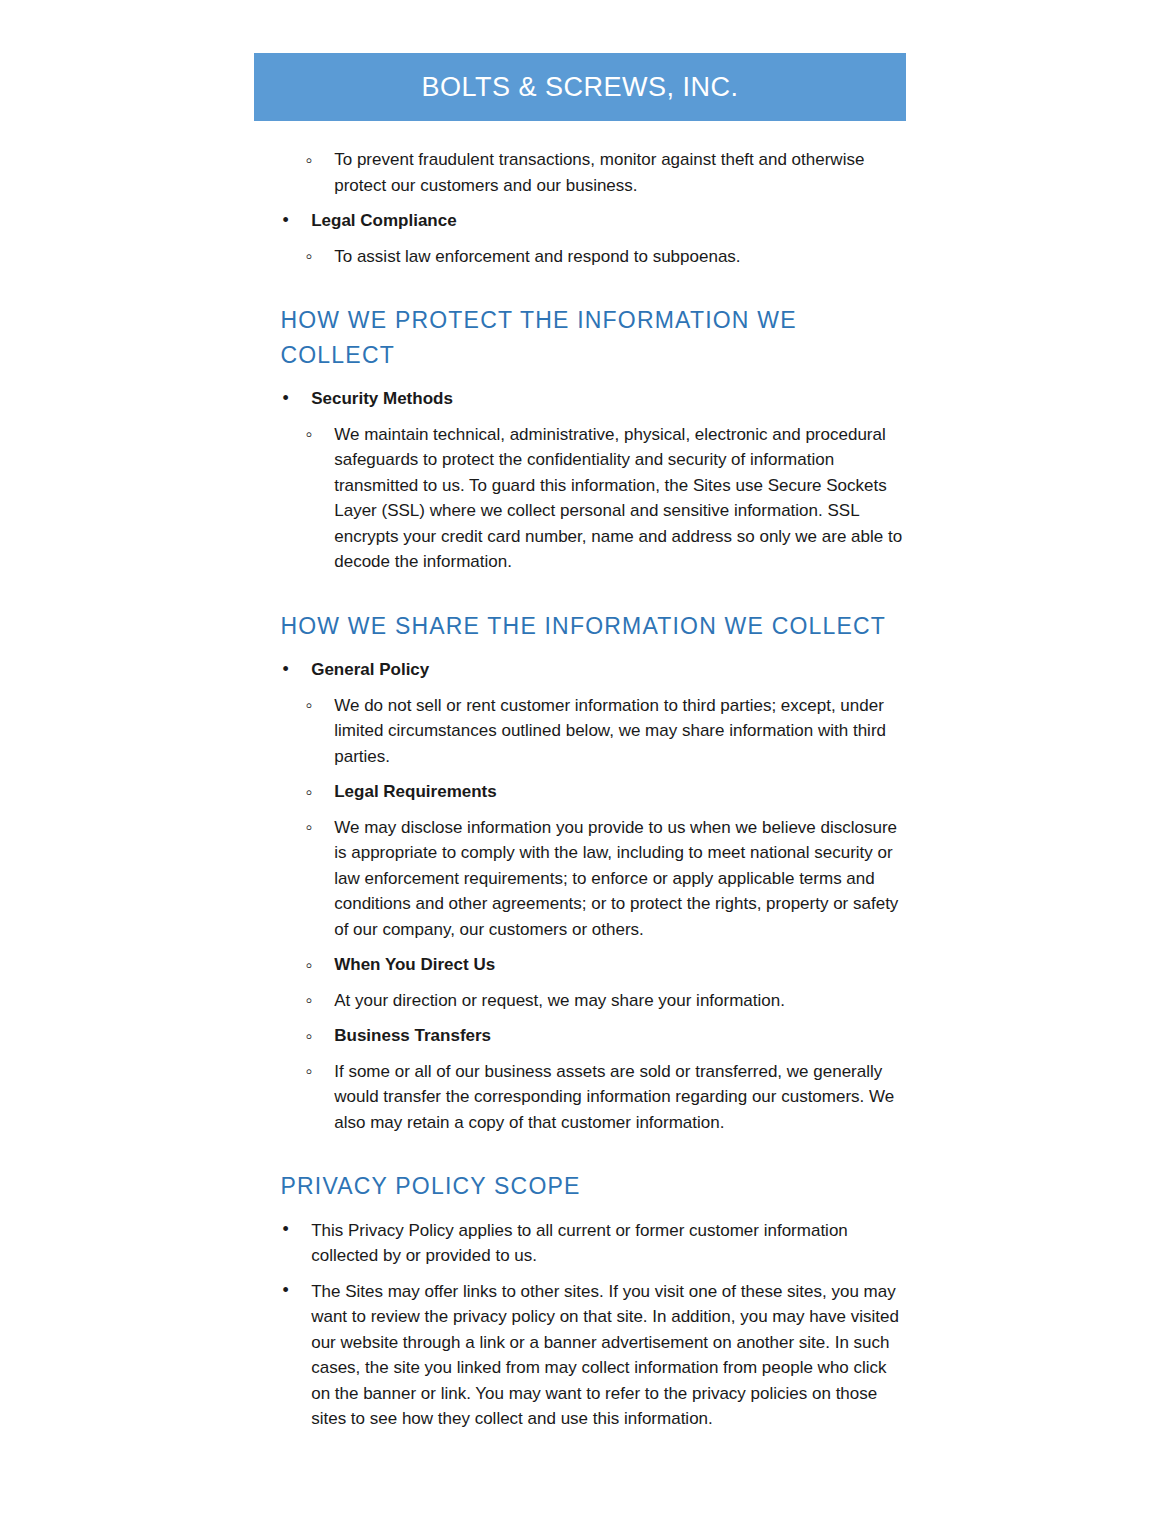BOLTS & SCREWS, INC.
To prevent fraudulent transactions, monitor against theft and otherwise protect our customers and our business.
Legal Compliance
To assist law enforcement and respond to subpoenas.
HOW WE PROTECT THE INFORMATION WE COLLECT
Security Methods
We maintain technical, administrative, physical, electronic and procedural safeguards to protect the confidentiality and security of information transmitted to us. To guard this information, the Sites use Secure Sockets Layer (SSL) where we collect personal and sensitive information. SSL encrypts your credit card number, name and address so only we are able to decode the information.
HOW WE SHARE THE INFORMATION WE COLLECT
General Policy
We do not sell or rent customer information to third parties; except, under limited circumstances outlined below, we may share information with third parties.
Legal Requirements
We may disclose information you provide to us when we believe disclosure is appropriate to comply with the law, including to meet national security or law enforcement requirements; to enforce or apply applicable terms and conditions and other agreements; or to protect the rights, property or safety of our company, our customers or others.
When You Direct Us
At your direction or request, we may share your information.
Business Transfers
If some or all of our business assets are sold or transferred, we generally would transfer the corresponding information regarding our customers. We also may retain a copy of that customer information.
PRIVACY POLICY SCOPE
This Privacy Policy applies to all current or former customer information collected by or provided to us.
The Sites may offer links to other sites. If you visit one of these sites, you may want to review the privacy policy on that site. In addition, you may have visited our website through a link or a banner advertisement on another site. In such cases, the site you linked from may collect information from people who click on the banner or link. You may want to refer to the privacy policies on those sites to see how they collect and use this information.